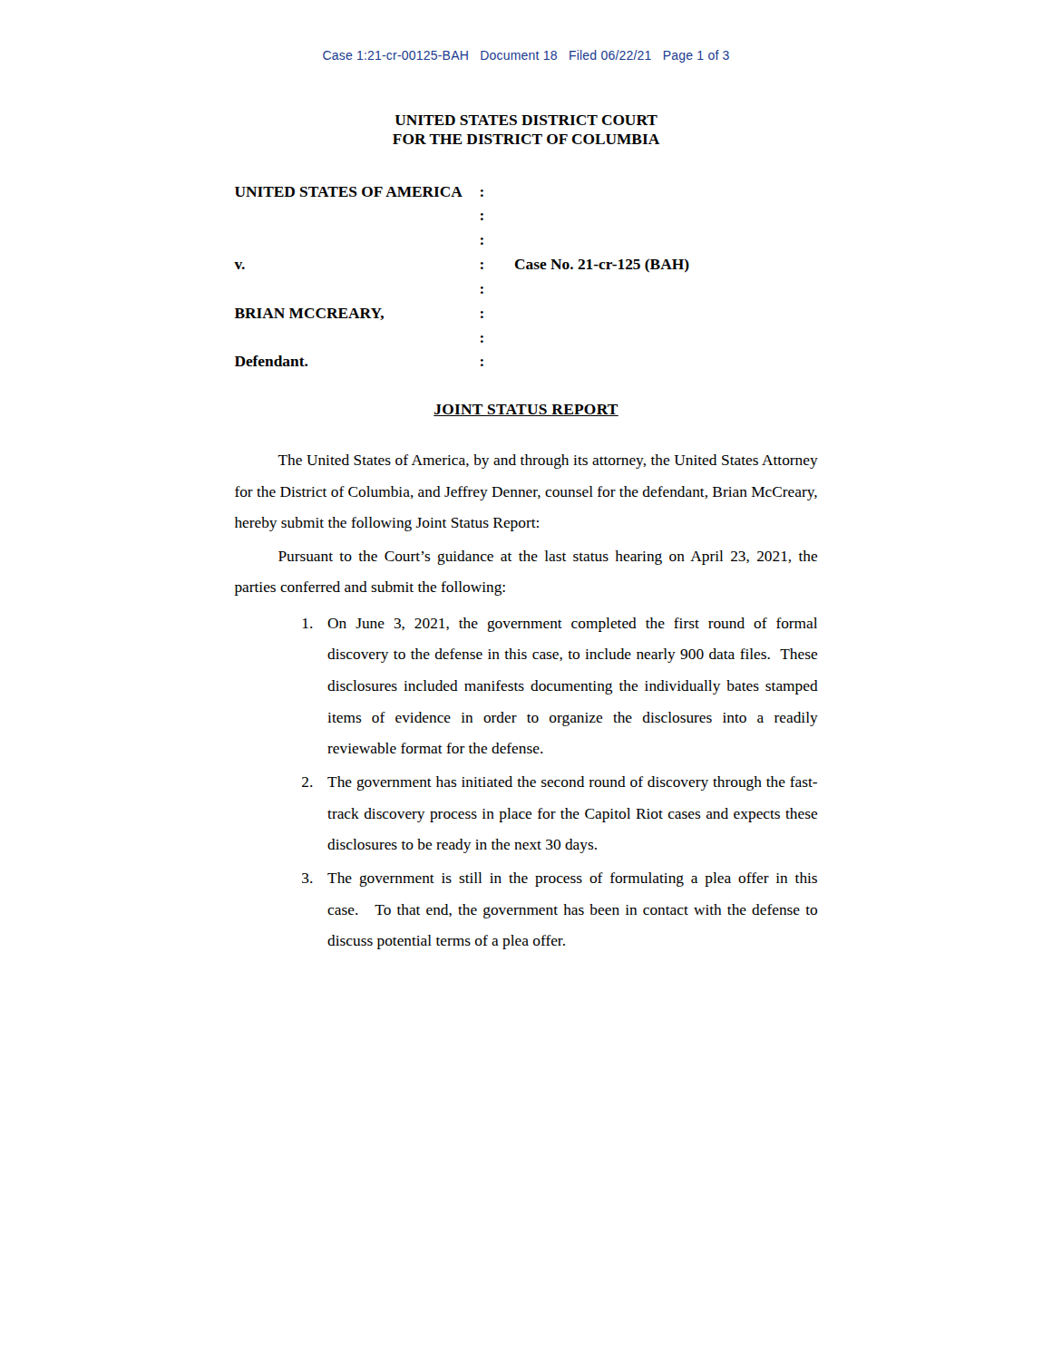Case 1:21-cr-00125-BAH Document 18 Filed 06/22/21 Page 1 of 3
UNITED STATES DISTRICT COURT
FOR THE DISTRICT OF COLUMBIA
| UNITED STATES OF AMERICA | : | |
| | : | |
| | : | |
| v. | : | Case No. 21-cr-125 (BAH) |
| | : | |
| BRIAN MCCREARY, | : | |
| | : | |
| Defendant. | : | |
JOINT STATUS REPORT
The United States of America, by and through its attorney, the United States Attorney for the District of Columbia, and Jeffrey Denner, counsel for the defendant, Brian McCreary, hereby submit the following Joint Status Report:
Pursuant to the Court’s guidance at the last status hearing on April 23, 2021, the parties conferred and submit the following:
On June 3, 2021, the government completed the first round of formal discovery to the defense in this case, to include nearly 900 data files. These disclosures included manifests documenting the individually bates stamped items of evidence in order to organize the disclosures into a readily reviewable format for the defense.
The government has initiated the second round of discovery through the fast-track discovery process in place for the Capitol Riot cases and expects these disclosures to be ready in the next 30 days.
The government is still in the process of formulating a plea offer in this case. To that end, the government has been in contact with the defense to discuss potential terms of a plea offer.